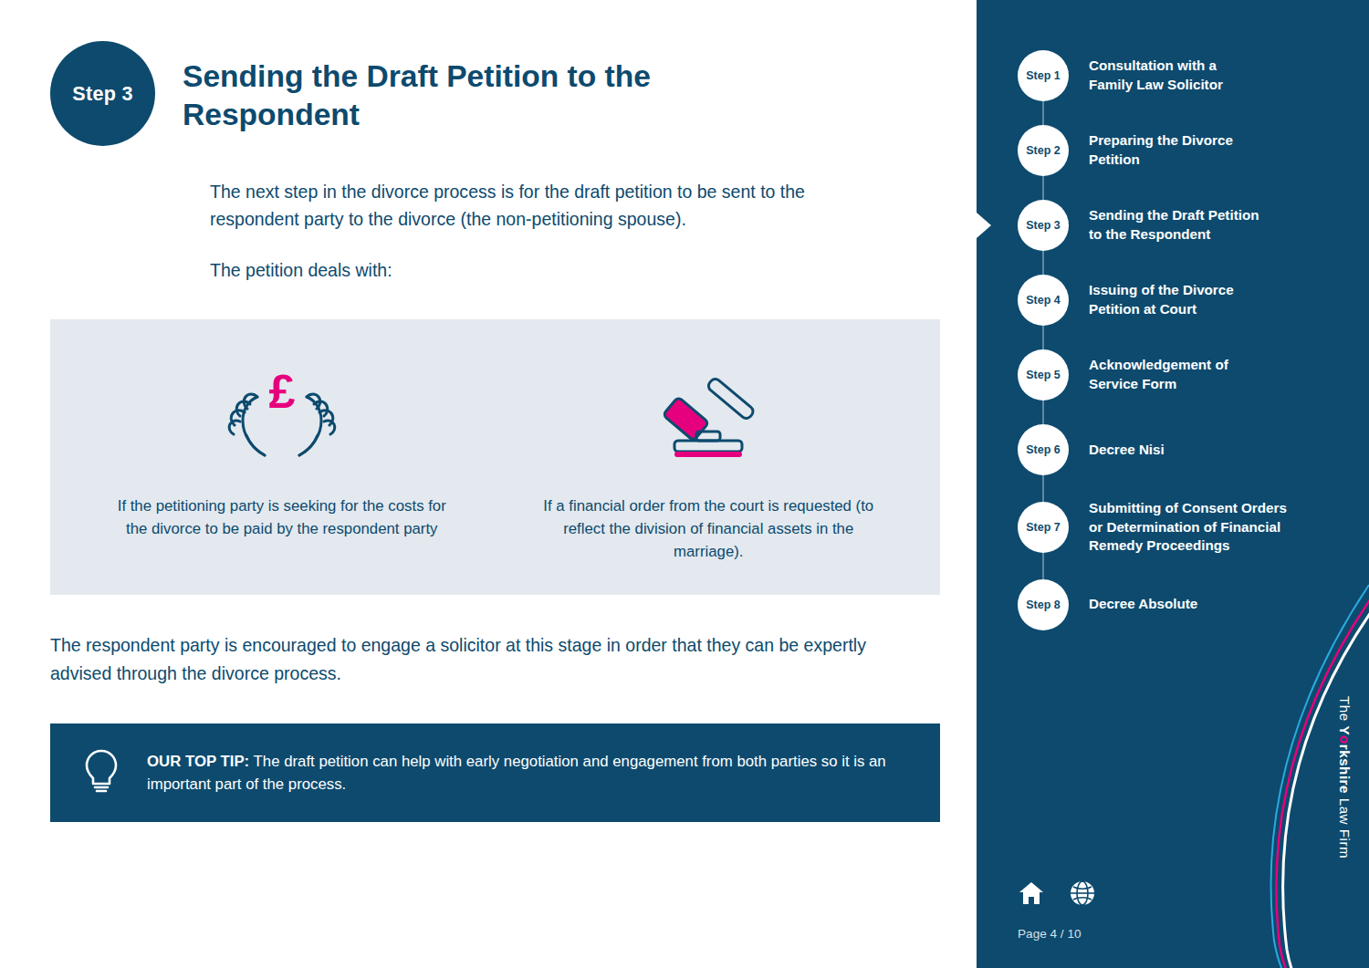Step 3
Sending the Draft Petition to the Respondent
The next step in the divorce process is for the draft petition to be sent to the respondent party to the divorce (the non-petitioning spouse).
The petition deals with:
£
If the petitioning party is seeking for the costs for the divorce to be paid by the respondent party
If a financial order from the court is requested (to reflect the division of financial assets in the marriage).
The respondent party is encouraged to engage a solicitor at this stage in order that they can be expertly advised through the divorce process.
OUR TOP TIP: The draft petition can help with early negotiation and engagement from both parties so it is an important part of the process.
Step 1 Consultation with a
Family Law Solicitor
Step 2 Preparing the Divorce
Petition
Step 3 Sending the Draft Petition
to the Respondent
Step 4 Issuing of the Divorce
Petition at Court
Step 5 Acknowledgement of
Service Form
Step 6 Decree Nisi
Step 7 Submitting of Consent Orders
or Determination of Financial
Remedy Proceedings
Step 8 Decree Absolute
The Yorkshire Law Firm
Page 4 / 10